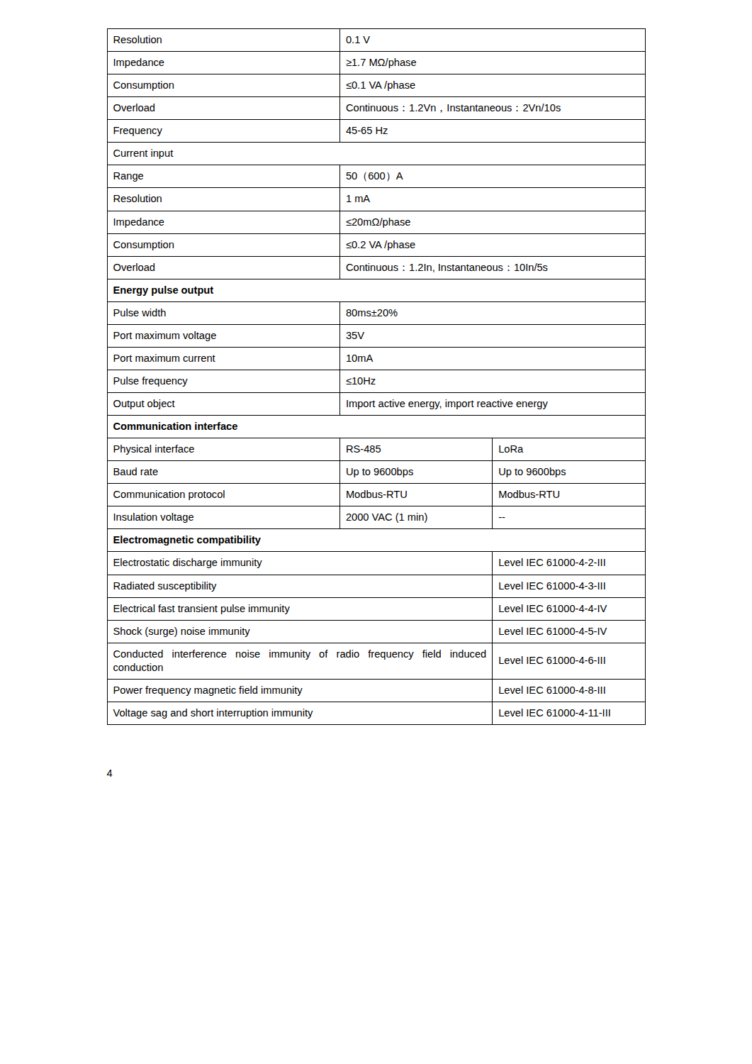| Resolution | 0.1 V |
| Impedance | ≥1.7 MΩ/phase |
| Consumption | ≤0.1 VA /phase |
| Overload | Continuous：1.2Vn，Instantaneous：2Vn/10s |
| Frequency | 45-65 Hz |
| Current input |
| Range | 50（600）A |
| Resolution | 1 mA |
| Impedance | ≤20mΩ/phase |
| Consumption | ≤0.2 VA /phase |
| Overload | Continuous：1.2In, Instantaneous：10In/5s |
| Energy pulse output |
| Pulse width | 80ms±20% |
| Port maximum voltage | 35V |
| Port maximum current | 10mA |
| Pulse frequency | ≤10Hz |
| Output object | Import active energy, import reactive energy |
| Communication interface |
| Physical interface | RS-485 | LoRa |
| Baud rate | Up to 9600bps | Up to 9600bps |
| Communication protocol | Modbus-RTU | Modbus-RTU |
| Insulation voltage | 2000 VAC (1 min) | -- |
| Electromagnetic compatibility |
| Electrostatic discharge immunity | Level IEC 61000-4-2-III |
| Radiated susceptibility | Level IEC 61000-4-3-III |
| Electrical fast transient pulse immunity | Level IEC 61000-4-4-IV |
| Shock (surge) noise immunity | Level IEC 61000-4-5-IV |
| Conducted interference noise immunity of radio frequency field induced conduction | Level IEC 61000-4-6-III |
| Power frequency magnetic field immunity | Level IEC 61000-4-8-III |
| Voltage sag and short interruption immunity | Level IEC 61000-4-11-III |
4